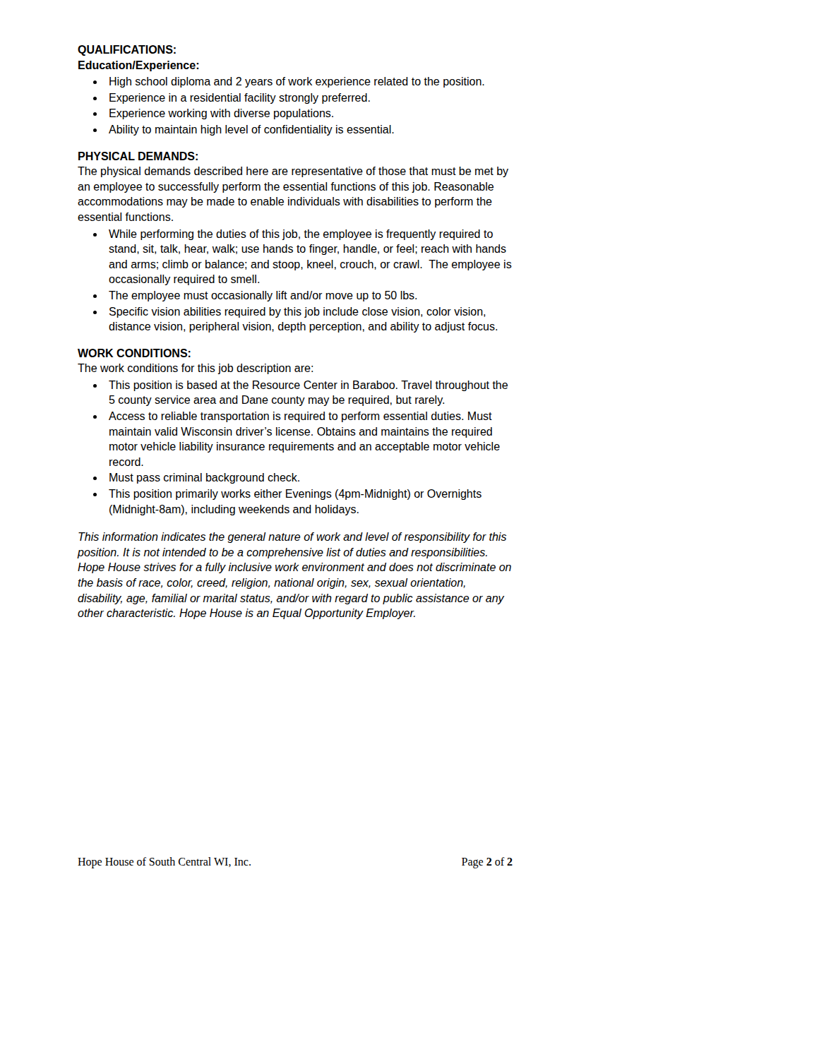QUALIFICATIONS:
Education/Experience:
High school diploma and 2 years of work experience related to the position.
Experience in a residential facility strongly preferred.
Experience working with diverse populations.
Ability to maintain high level of confidentiality is essential.
PHYSICAL DEMANDS:
The physical demands described here are representative of those that must be met by an employee to successfully perform the essential functions of this job. Reasonable accommodations may be made to enable individuals with disabilities to perform the essential functions.
While performing the duties of this job, the employee is frequently required to stand, sit, talk, hear, walk; use hands to finger, handle, or feel; reach with hands and arms; climb or balance; and stoop, kneel, crouch, or crawl. The employee is occasionally required to smell.
The employee must occasionally lift and/or move up to 50 lbs.
Specific vision abilities required by this job include close vision, color vision, distance vision, peripheral vision, depth perception, and ability to adjust focus.
WORK CONDITIONS:
The work conditions for this job description are:
This position is based at the Resource Center in Baraboo. Travel throughout the 5 county service area and Dane county may be required, but rarely.
Access to reliable transportation is required to perform essential duties. Must maintain valid Wisconsin driver’s license. Obtains and maintains the required motor vehicle liability insurance requirements and an acceptable motor vehicle record.
Must pass criminal background check.
This position primarily works either Evenings (4pm-Midnight) or Overnights (Midnight-8am), including weekends and holidays.
This information indicates the general nature of work and level of responsibility for this position. It is not intended to be a comprehensive list of duties and responsibilities. Hope House strives for a fully inclusive work environment and does not discriminate on the basis of race, color, creed, religion, national origin, sex, sexual orientation, disability, age, familial or marital status, and/or with regard to public assistance or any other characteristic. Hope House is an Equal Opportunity Employer.
Hope House of South Central WI, Inc. Page 2 of 2